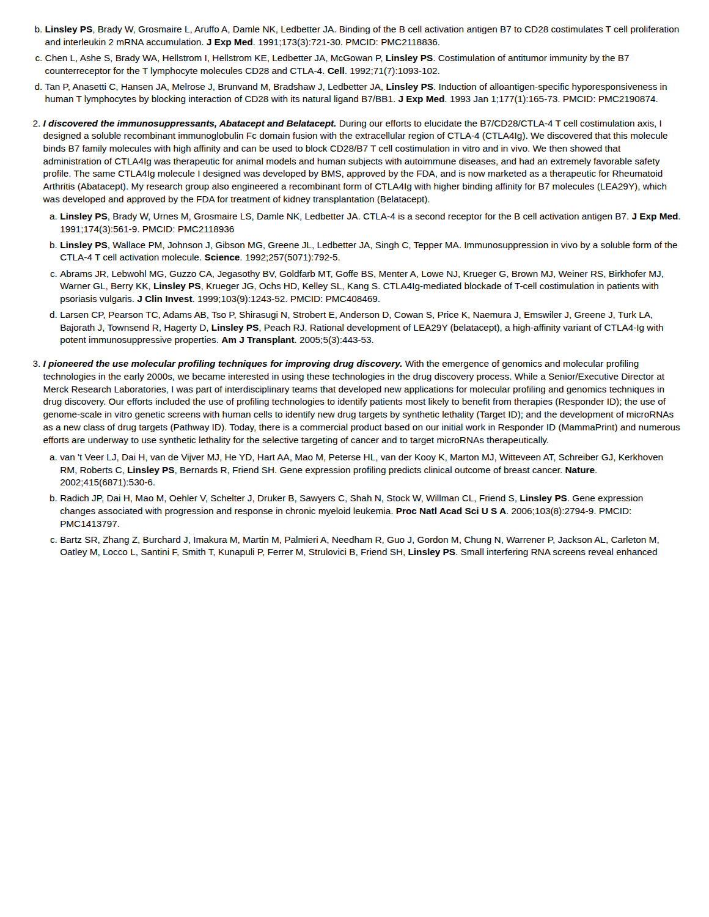Linsley PS, Brady W, Grosmaire L, Aruffo A, Damle NK, Ledbetter JA. Binding of the B cell activation antigen B7 to CD28 costimulates T cell proliferation and interleukin 2 mRNA accumulation. J Exp Med. 1991;173(3):721-30. PMCID: PMC2118836.
Chen L, Ashe S, Brady WA, Hellstrom I, Hellstrom KE, Ledbetter JA, McGowan P, Linsley PS. Costimulation of antitumor immunity by the B7 counterreceptor for the T lymphocyte molecules CD28 and CTLA-4. Cell. 1992;71(7):1093-102.
Tan P, Anasetti C, Hansen JA, Melrose J, Brunvand M, Bradshaw J, Ledbetter JA, Linsley PS. Induction of alloantigen-specific hyporesponsiveness in human T lymphocytes by blocking interaction of CD28 with its natural ligand B7/BB1. J Exp Med. 1993 Jan 1;177(1):165-73. PMCID: PMC2190874.
I discovered the immunosuppressants, Abatacept and Belatacept. During our efforts to elucidate the B7/CD28/CTLA-4 T cell costimulation axis, I designed a soluble recombinant immunoglobulin Fc domain fusion with the extracellular region of CTLA-4 (CTLA4Ig). We discovered that this molecule binds B7 family molecules with high affinity and can be used to block CD28/B7 T cell costimulation in vitro and in vivo. We then showed that administration of CTLA4Ig was therapeutic for animal models and human subjects with autoimmune diseases, and had an extremely favorable safety profile. The same CTLA4Ig molecule I designed was developed by BMS, approved by the FDA, and is now marketed as a therapeutic for Rheumatoid Arthritis (Abatacept). My research group also engineered a recombinant form of CTLA4Ig with higher binding affinity for B7 molecules (LEA29Y), which was developed and approved by the FDA for treatment of kidney transplantation (Belatacept).
Linsley PS, Brady W, Urnes M, Grosmaire LS, Damle NK, Ledbetter JA. CTLA-4 is a second receptor for the B cell activation antigen B7. J Exp Med. 1991;174(3):561-9. PMCID: PMC2118936
Linsley PS, Wallace PM, Johnson J, Gibson MG, Greene JL, Ledbetter JA, Singh C, Tepper MA. Immunosuppression in vivo by a soluble form of the CTLA-4 T cell activation molecule. Science. 1992;257(5071):792-5.
Abrams JR, Lebwohl MG, Guzzo CA, Jegasothy BV, Goldfarb MT, Goffe BS, Menter A, Lowe NJ, Krueger G, Brown MJ, Weiner RS, Birkhofer MJ, Warner GL, Berry KK, Linsley PS, Krueger JG, Ochs HD, Kelley SL, Kang S. CTLA4Ig-mediated blockade of T-cell costimulation in patients with psoriasis vulgaris. J Clin Invest. 1999;103(9):1243-52. PMCID: PMC408469.
Larsen CP, Pearson TC, Adams AB, Tso P, Shirasugi N, Strobert E, Anderson D, Cowan S, Price K, Naemura J, Emswiler J, Greene J, Turk LA, Bajorath J, Townsend R, Hagerty D, Linsley PS, Peach RJ. Rational development of LEA29Y (belatacept), a high-affinity variant of CTLA4-Ig with potent immunosuppressive properties. Am J Transplant. 2005;5(3):443-53.
I pioneered the use molecular profiling techniques for improving drug discovery. With the emergence of genomics and molecular profiling technologies in the early 2000s, we became interested in using these technologies in the drug discovery process. While a Senior/Executive Director at Merck Research Laboratories, I was part of interdisciplinary teams that developed new applications for molecular profiling and genomics techniques in drug discovery. Our efforts included the use of profiling technologies to identify patients most likely to benefit from therapies (Responder ID); the use of genome-scale in vitro genetic screens with human cells to identify new drug targets by synthetic lethality (Target ID); and the development of microRNAs as a new class of drug targets (Pathway ID). Today, there is a commercial product based on our initial work in Responder ID (MammaPrint) and numerous efforts are underway to use synthetic lethality for the selective targeting of cancer and to target microRNAs therapeutically.
van 't Veer LJ, Dai H, van de Vijver MJ, He YD, Hart AA, Mao M, Peterse HL, van der Kooy K, Marton MJ, Witteveen AT, Schreiber GJ, Kerkhoven RM, Roberts C, Linsley PS, Bernards R, Friend SH. Gene expression profiling predicts clinical outcome of breast cancer. Nature. 2002;415(6871):530-6.
Radich JP, Dai H, Mao M, Oehler V, Schelter J, Druker B, Sawyers C, Shah N, Stock W, Willman CL, Friend S, Linsley PS. Gene expression changes associated with progression and response in chronic myeloid leukemia. Proc Natl Acad Sci U S A. 2006;103(8):2794-9. PMCID: PMC1413797.
Bartz SR, Zhang Z, Burchard J, Imakura M, Martin M, Palmieri A, Needham R, Guo J, Gordon M, Chung N, Warrener P, Jackson AL, Carleton M, Oatley M, Locco L, Santini F, Smith T, Kunapuli P, Ferrer M, Strulovici B, Friend SH, Linsley PS. Small interfering RNA screens reveal enhanced